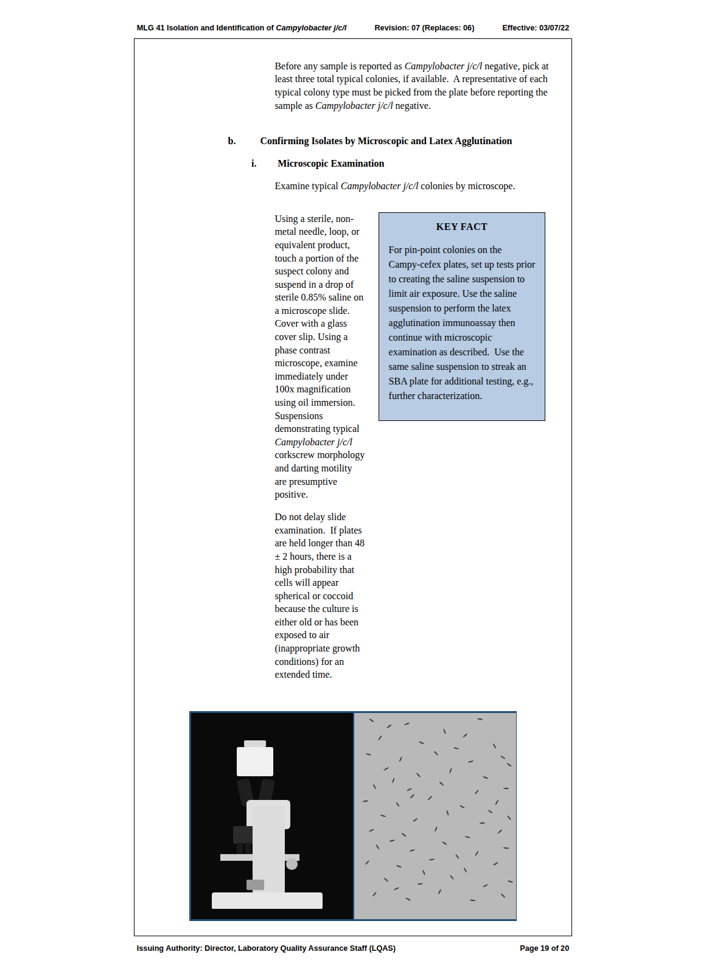MLG 41 Isolation and Identification of Campylobacter j/c/l Revision: 07 (Replaces: 06) Effective: 03/07/22
Before any sample is reported as Campylobacter j/c/l negative, pick at least three total typical colonies, if available. A representative of each typical colony type must be picked from the plate before reporting the sample as Campylobacter j/c/l negative.
b. Confirming Isolates by Microscopic and Latex Agglutination
i. Microscopic Examination
Examine typical Campylobacter j/c/l colonies by microscope.
Using a sterile, non-metal needle, loop, or equivalent product, touch a portion of the suspect colony and suspend in a drop of sterile 0.85% saline on a microscope slide. Cover with a glass cover slip. Using a phase contrast microscope, examine immediately under 100x magnification using oil immersion. Suspensions demonstrating typical Campylobacter j/c/l corkscrew morphology and darting motility are presumptive positive.
Do not delay slide examination. If plates are held longer than 48 ± 2 hours, there is a high probability that cells will appear spherical or coccoid because the culture is either old or has been exposed to air (inappropriate growth conditions) for an extended time.
KEY FACT
For pin-point colonies on the Campy-cefex plates, set up tests prior to creating the saline suspension to limit air exposure. Use the saline suspension to perform the latex agglutination immunoassay then continue with microscopic examination as described. Use the same saline suspension to streak an SBA plate for additional testing, e.g., further characterization.
Issuing Authority: Director, Laboratory Quality Assurance Staff (LQAS) Page 19 of 20